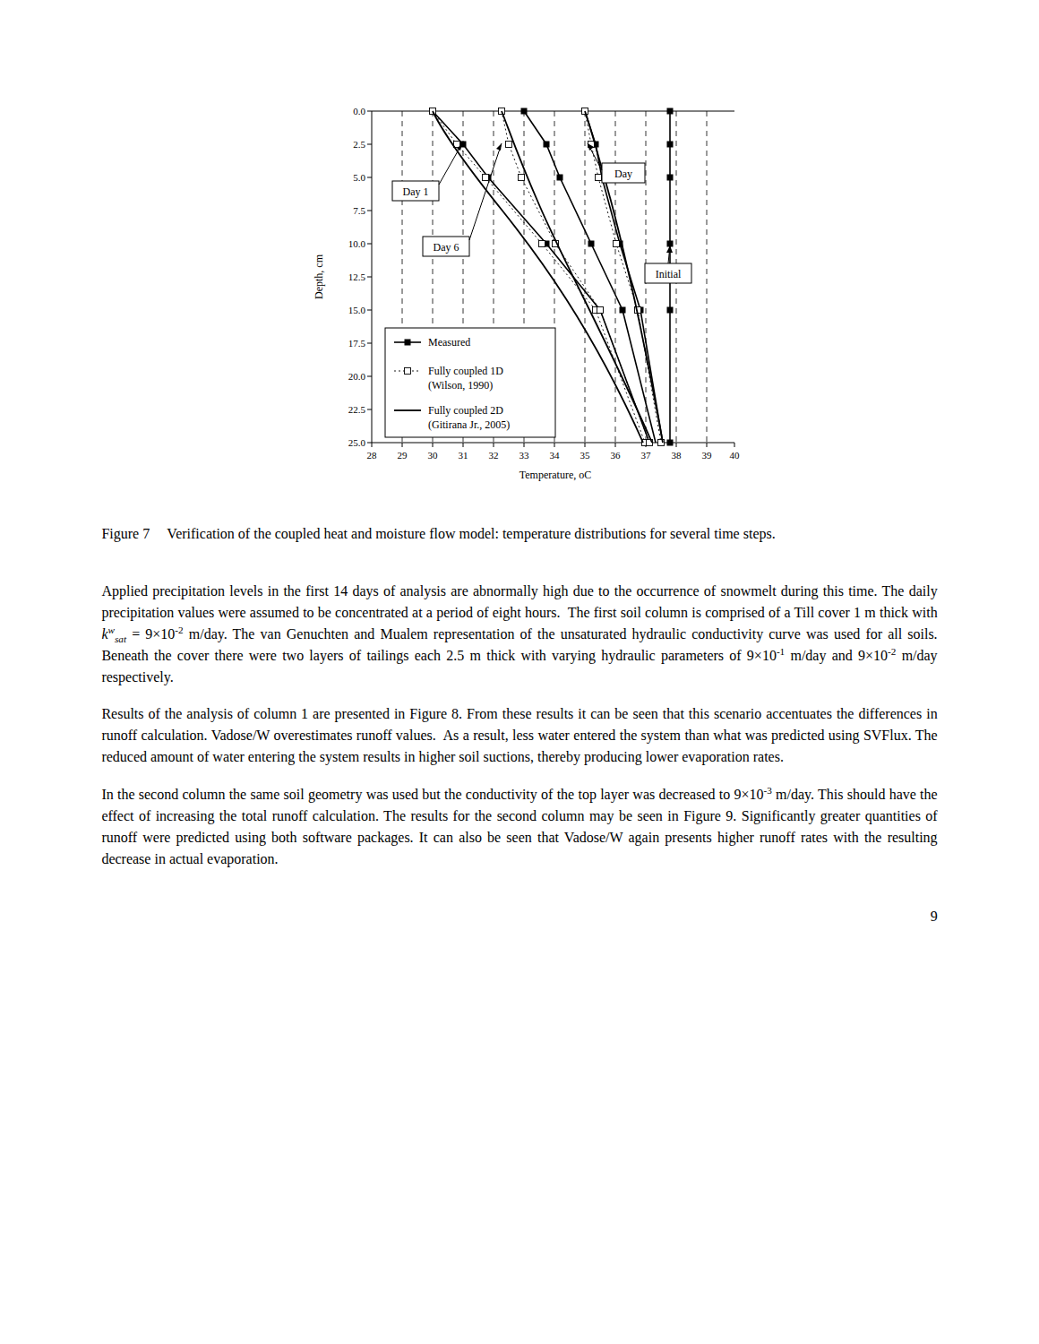0.0 2.5 5.0 7.5 10.0 12.5 15.0 17.5 20.0 22.5 25.0 28 29 30 31 32 33 34 35 36 37 38 39 40 Temperature, oC Depth, cm Day 1 Day 6 Day Initial Measured Fully coupled 1D (Wilson, 1990) Fully coupled 2D (Gitirana Jr., 2005)
Figure 7 Verification of the coupled heat and moisture flow model: temperature distributions for several time steps.
Applied precipitation levels in the first 14 days of analysis are abnormally high due to the occurrence of snowmelt during this time. The daily precipitation values were assumed to be concentrated at a period of eight hours. The first soil column is comprised of a Till cover 1 m thick with kwsat = 9×10-2 m/day. The van Genuchten and Mualem representation of the unsaturated hydraulic conductivity curve was used for all soils. Beneath the cover there were two layers of tailings each 2.5 m thick with varying hydraulic parameters of 9×10-1 m/day and 9×10-2 m/day respectively.
Results of the analysis of column 1 are presented in Figure 8. From these results it can be seen that this scenario accentuates the differences in runoff calculation. Vadose/W overestimates runoff values. As a result, less water entered the system than what was predicted using SVFlux. The reduced amount of water entering the system results in higher soil suctions, thereby producing lower evaporation rates.
In the second column the same soil geometry was used but the conductivity of the top layer was decreased to 9×10-3 m/day. This should have the effect of increasing the total runoff calculation. The results for the second column may be seen in Figure 9. Significantly greater quantities of runoff were predicted using both software packages. It can also be seen that Vadose/W again presents higher runoff rates with the resulting decrease in actual evaporation.
9